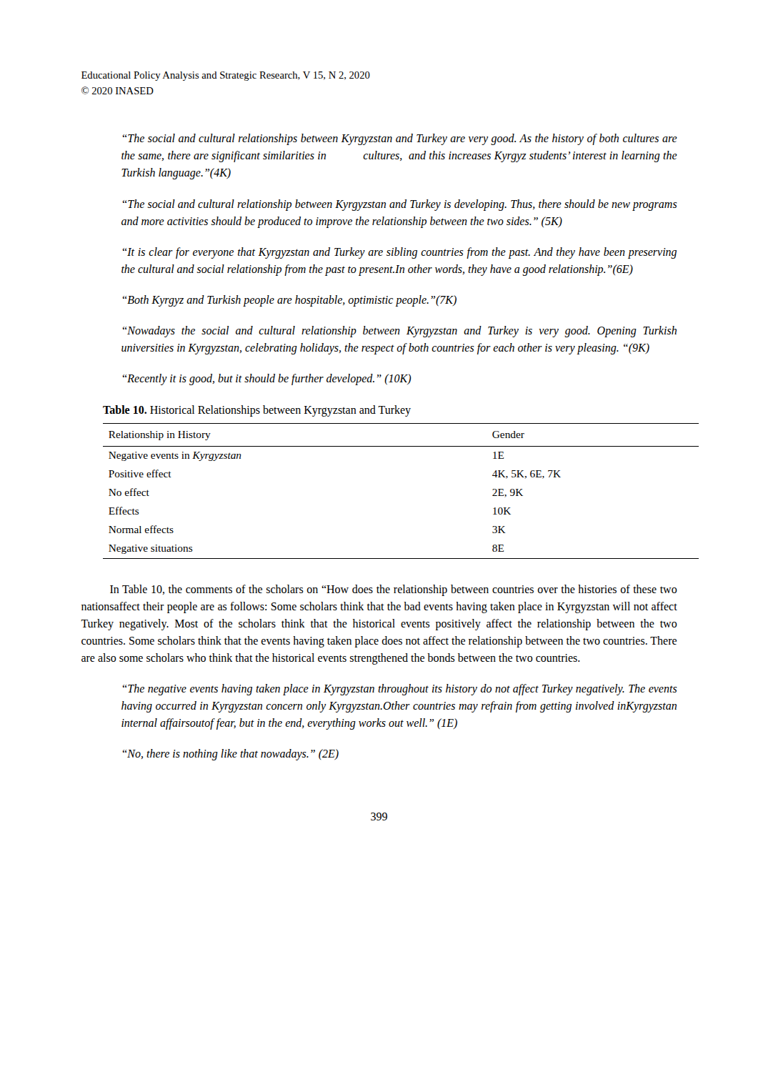Educational Policy Analysis and Strategic Research, V 15, N 2, 2020
© 2020 INASED
“The social and cultural relationships between Kyrgyzstan and Turkey are very good. As the history of both cultures are the same, there are significant similarities in cultures, and this increases Kyrgyz students’ interest in learning the Turkish language.”(4K)
“The social and cultural relationship between Kyrgyzstan and Turkey is developing. Thus, there should be new programs and more activities should be produced to improve the relationship between the two sides.” (5K)
“It is clear for everyone that Kyrgyzstan and Turkey are sibling countries from the past. And they have been preserving the cultural and social relationship from the past to present.In other words, they have a good relationship.”(6E)
“Both Kyrgyz and Turkish people are hospitable, optimistic people.”(7K)
“Nowadays the social and cultural relationship between Kyrgyzstan and Turkey is very good. Opening Turkish universities in Kyrgyzstan, celebrating holidays, the respect of both countries for each other is very pleasing. “(9K)
“Recently it is good, but it should be further developed.” (10K)
Table 10. Historical Relationships between Kyrgyzstan and Turkey
| Relationship in History | Gender |
| --- | --- |
| Negative events in Kyrgyzstan | 1E |
| Positive effect | 4K, 5K, 6E, 7K |
| No effect | 2E, 9K |
| Effects | 10K |
| Normal effects | 3K |
| Negative situations | 8E |
In Table 10, the comments of the scholars on “How does the relationship between countries over the histories of these two nationsaffect their people are as follows: Some scholars think that the bad events having taken place in Kyrgyzstan will not affect Turkey negatively. Most of the scholars think that the historical events positively affect the relationship between the two countries. Some scholars think that the events having taken place does not affect the relationship between the two countries. There are also some scholars who think that the historical events strengthened the bonds between the two countries.
“The negative events having taken place in Kyrgyzstan throughout its history do not affect Turkey negatively. The events having occurred in Kyrgyzstan concern only Kyrgyzstan.Other countries may refrain from getting involved inKyrgyzstan internal affairsoutof fear, but in the end, everything works out well.” (1E)
“No, there is nothing like that nowadays.” (2E)
399